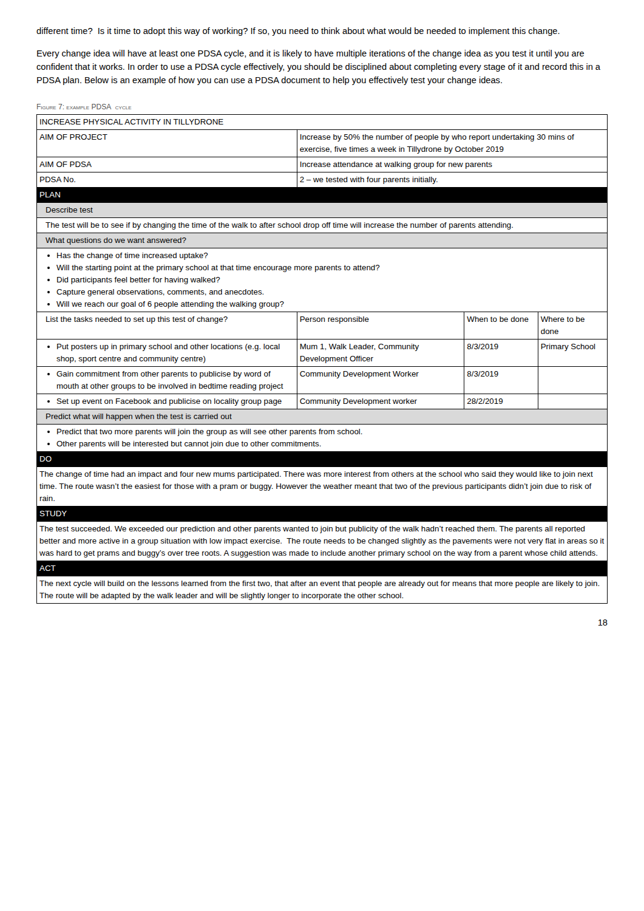different time? Is it time to adopt this way of working? If so, you need to think about what would be needed to implement this change.
Every change idea will have at least one PDSA cycle, and it is likely to have multiple iterations of the change idea as you test it until you are confident that it works. In order to use a PDSA cycle effectively, you should be disciplined about completing every stage of it and record this in a PDSA plan. Below is an example of how you can use a PDSA document to help you effectively test your change ideas.
Figure 7: example PDSA cycle
| INCREASE PHYSICAL ACTIVITY IN TILLYDRONE |
| AIM OF PROJECT | Increase by 50% the number of people by who report undertaking 30 mins of exercise, five times a week in Tillydrone by October 2019 |
| AIM OF PDSA | Increase attendance at walking group for new parents |
| PDSA No. | 2 – we tested with four parents initially. |
| PLAN |
| Describe test |
| The test will be to see if by changing the time of the walk to after school drop off time will increase the number of parents attending. |
| What questions do we want answered? |
| Has the change of time increased uptake? Will the starting point at the primary school at that time encourage more parents to attend? Did participants feel better for having walked? Capture general observations, comments, and anecdotes. Will we reach our goal of 6 people attending the walking group? |
| List the tasks needed to set up this test of change? | Person responsible | When to be done | Where to be done |
| Put posters up in primary school and other locations (e.g. local shop, sport centre and community centre) | Mum 1, Walk Leader, Community Development Officer | 8/3/2019 | Primary School |
| Gain commitment from other parents to publicise by word of mouth at other groups to be involved in bedtime reading project | Community Development Worker | 8/3/2019 | |
| Set up event on Facebook and publicise on locality group page | Community Development worker | 28/2/2019 | |
| Predict what will happen when the test is carried out |
| Predict that two more parents will join the group as will see other parents from school. Other parents will be interested but cannot join due to other commitments. |
| DO |
| The change of time had an impact and four new mums participated. There was more interest from others at the school who said they would like to join next time. The route wasn’t the easiest for those with a pram or buggy. However the weather meant that two of the previous participants didn’t join due to risk of rain. |
| STUDY |
| The test succeeded. We exceeded our prediction and other parents wanted to join but publicity of the walk hadn’t reached them. The parents all reported better and more active in a group situation with low impact exercise. The route needs to be changed slightly as the pavements were not very flat in areas so it was hard to get prams and buggy’s over tree roots. A suggestion was made to include another primary school on the way from a parent whose child attends. |
| ACT |
| The next cycle will build on the lessons learned from the first two, that after an event that people are already out for means that more people are likely to join. The route will be adapted by the walk leader and will be slightly longer to incorporate the other school. |
18